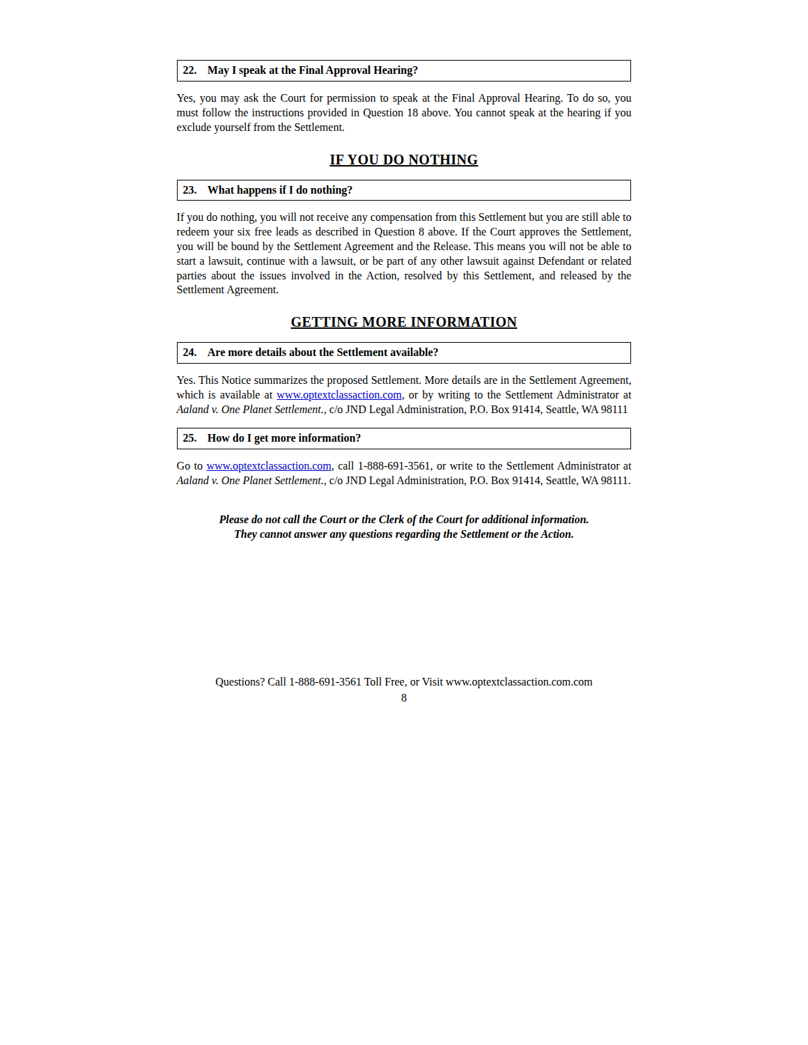22. May I speak at the Final Approval Hearing?
Yes, you may ask the Court for permission to speak at the Final Approval Hearing. To do so, you must follow the instructions provided in Question 18 above. You cannot speak at the hearing if you exclude yourself from the Settlement.
IF YOU DO NOTHING
23. What happens if I do nothing?
If you do nothing, you will not receive any compensation from this Settlement but you are still able to redeem your six free leads as described in Question 8 above. If the Court approves the Settlement, you will be bound by the Settlement Agreement and the Release. This means you will not be able to start a lawsuit, continue with a lawsuit, or be part of any other lawsuit against Defendant or related parties about the issues involved in the Action, resolved by this Settlement, and released by the Settlement Agreement.
GETTING MORE INFORMATION
24. Are more details about the Settlement available?
Yes. This Notice summarizes the proposed Settlement. More details are in the Settlement Agreement, which is available at www.optextclassaction.com, or by writing to the Settlement Administrator at Aaland v. One Planet Settlement., c/o JND Legal Administration, P.O. Box 91414, Seattle, WA 98111
25. How do I get more information?
Go to www.optextclassaction.com, call 1-888-691-3561, or write to the Settlement Administrator at Aaland v. One Planet Settlement., c/o JND Legal Administration, P.O. Box 91414, Seattle, WA 98111.
Please do not call the Court or the Clerk of the Court for additional information.
They cannot answer any questions regarding the Settlement or the Action.
Questions? Call 1-888-691-3561 Toll Free, or Visit www.optextclassaction.com.com
8